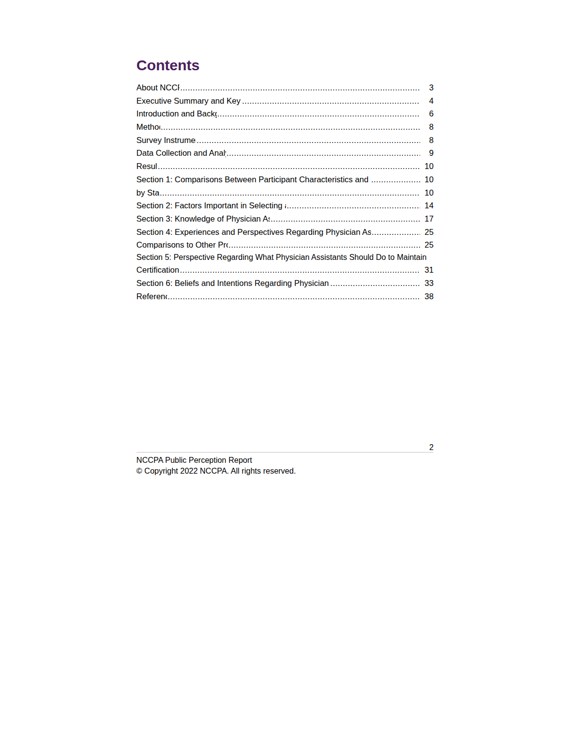Contents
About NCCPA .................................................................................................................. 3
Executive Summary and Key Findings ............................................................................................. 4
Introduction and Background ......................................................................................................... 6
Methods ......................................................................................................................................... 8
Survey Instruments ......................................................................................................... 8
Data Collection and Analysis ......................................................................................... 9
Results ......................................................................................................................................... 10
Section 1: Comparisons Between Participant Characteristics and Distribution ....................... 10
by State ......................................................................................................................................... 10
Section 2: Factors Important in Selecting a Provider .................................................................. 14
Section 3: Knowledge of Physician Assistants ......................................................................... 17
Section 4: Experiences and Perspectives Regarding Physician Assistants and ....................... 25
Comparisons to Other Providers ................................................................................................. 25
Section 5: Perspective Regarding What Physician Assistants Should Do to Maintain
Certification ......................................................................................................................................... 31
Section 6: Beliefs and Intentions Regarding Physician Assistants ........................................... 33
References ......................................................................................................................................... 38
2
NCCPA Public Perception Report
© Copyright 2022 NCCPA. All rights reserved.